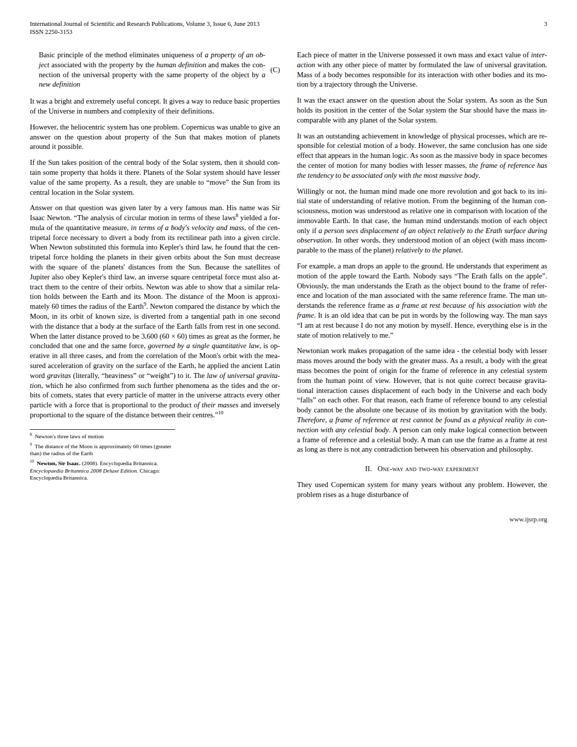International Journal of Scientific and Research Publications, Volume 3, Issue 6, June 2013
ISSN 2250-3153 3
Basic principle of the method eliminates uniqueness of a property of an object associated with the property by the human definition and makes the connection of the universal property with the same property of the object by a new definition
(C)
It was a bright and extremely useful concept. It gives a way to reduce basic properties of the Universe in numbers and complexity of their definitions.
However, the heliocentric system has one problem. Copernicus was unable to give an answer on the question about property of the Sun that makes motion of planets around it possible.
If the Sun takes position of the central body of the Solar system, then it should contain some property that holds it there. Planets of the Solar system should have lesser value of the same property. As a result, they are unable to “move” the Sun from its central location in the Solar system.
Answer on that question was given later by a very famous man. His name was Sir Isaac Newton. “The analysis of circular motion in terms of these laws8 yielded a formula of the quantitative measure, in terms of a body's velocity and mass, of the centripetal force necessary to divert a body from its rectilinear path into a given circle. When Newton substituted this formula into Kepler's third law, he found that the centripetal force holding the planets in their given orbits about the Sun must decrease with the square of the planets' distances from the Sun. Because the satellites of Jupiter also obey Kepler's third law, an inverse square centripetal force must also attract them to the centre of their orbits. Newton was able to show that a similar relation holds between the Earth and its Moon. The distance of the Moon is approximately 60 times the radius of the Earth9. Newton compared the distance by which the Moon, in its orbit of known size, is diverted from a tangential path in one second with the distance that a body at the surface of the Earth falls from rest in one second. When the latter distance proved to be 3,600 (60 × 60) times as great as the former, he concluded that one and the same force, governed by a single quantitative law, is operative in all three cases, and from the correlation of the Moon's orbit with the measured acceleration of gravity on the surface of the Earth, he applied the ancient Latin word gravitas (literally, “heaviness” or “weight”) to it. The law of universal gravitation, which he also confirmed from such further phenomena as the tides and the orbits of comets, states that every particle of matter in the universe attracts every other particle with a force that is proportional to the product of their masses and inversely proportional to the square of the distance between their centres.”10
8 Newton's three laws of motion
9 The distance of the Moon is approximately 60 times (greater than) the radius of the Earth
10 Newton, Sir Isaac. (2008). Encyclopædia Britannica. Encyclopaedia Britannica 2008 Deluxe Edition. Chicago: Encyclopædia Britannica.
Each piece of matter in the Universe possessed it own mass and exact value of interaction with any other piece of matter by formulated the law of universal gravitation. Mass of a body becomes responsible for its interaction with other bodies and its motion by a trajectory through the Universe.
It was the exact answer on the question about the Solar system. As soon as the Sun holds its position in the center of the Solar system the Star should have the mass incomparable with any planet of the Solar system.
It was an outstanding achievement in knowledge of physical processes, which are responsible for celestial motion of a body. However, the same conclusion has one side effect that appears in the human logic. As soon as the massive body in space becomes the center of motion for many bodies with lesser masses, the frame of reference has the tendency to be associated only with the most massive body.
Willingly or not, the human mind made one more revolution and got back to its initial state of understanding of relative motion. From the beginning of the human consciousness, motion was understood as relative one in comparison with location of the immovable Earth. In that case, the human mind understands motion of each object only if a person sees displacement of an object relatively to the Erath surface during observation. In other words, they understood motion of an object (with mass incomparable to the mass of the planet) relatively to the planet.
For example, a man drops an apple to the ground. He understands that experiment as motion of the apple toward the Earth. Nobody says “The Erath falls on the apple”. Obviously, the man understands the Erath as the object bound to the frame of reference and location of the man associated with the same reference frame. The man understands the reference frame as a frame at rest because of his association with the frame. It is an old idea that can be put in words by the following way. The man says “I am at rest because I do not any motion by myself. Hence, everything else is in the state of motion relatively to me.”
Newtonian work makes propagation of the same idea - the celestial body with lesser mass moves around the body with the greater mass. As a result, a body with the great mass becomes the point of origin for the frame of reference in any celestial system from the human point of view. However, that is not quite correct because gravitational interaction causes displacement of each body in the Universe and each body “falls” on each other. For that reason, each frame of reference bound to any celestial body cannot be the absolute one because of its motion by gravitation with the body. Therefore, a frame of reference at rest cannot be found as a physical reality in connection with any celestial body. A person can only make logical connection between a frame of reference and a celestial body. A man can use the frame as a frame at rest as long as there is not any contradiction between his observation and philosophy.
II. One-way and two-way experiment
They used Copernican system for many years without any problem. However, the problem rises as a huge disturbance of
www.ijsrp.org